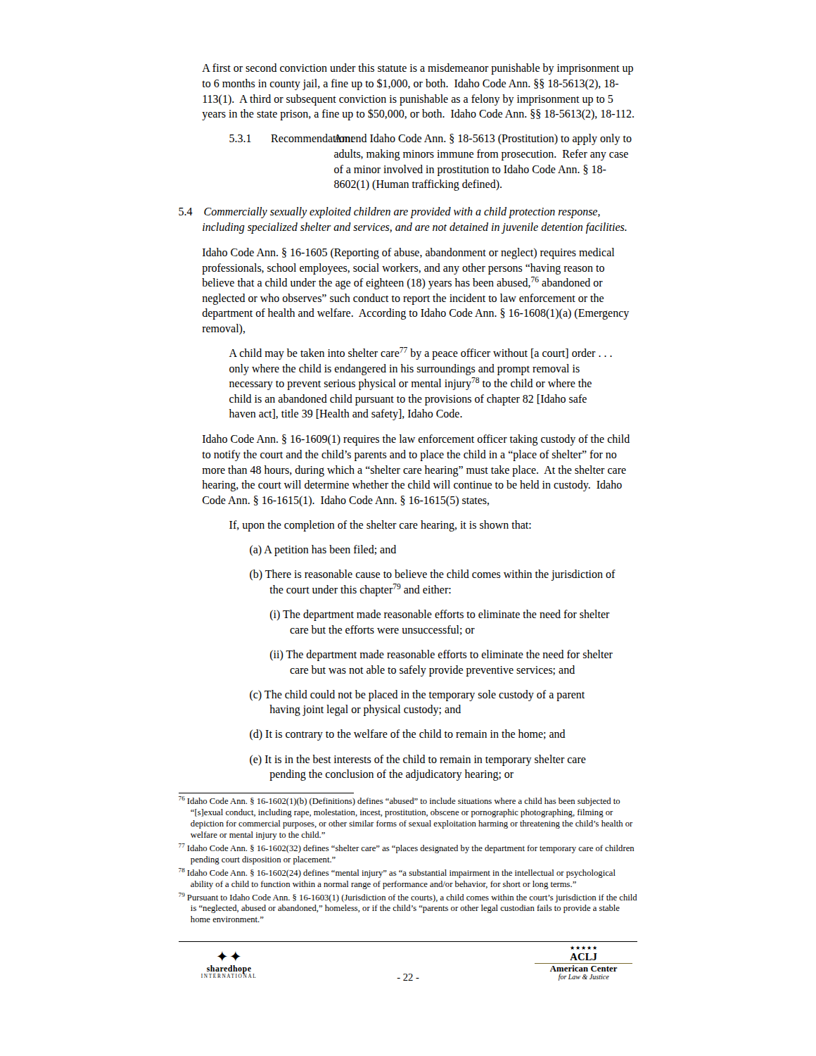A first or second conviction under this statute is a misdemeanor punishable by imprisonment up to 6 months in county jail, a fine up to $1,000, or both. Idaho Code Ann. §§ 18-5613(2), 18-113(1). A third or subsequent conviction is punishable as a felony by imprisonment up to 5 years in the state prison, a fine up to $50,000, or both. Idaho Code Ann. §§ 18-5613(2), 18-112.
5.3.1 Recommendation: Amend Idaho Code Ann. § 18-5613 (Prostitution) to apply only to adults, making minors immune from prosecution. Refer any case of a minor involved in prostitution to Idaho Code Ann. § 18-8602(1) (Human trafficking defined).
5.4 Commercially sexually exploited children are provided with a child protection response, including specialized shelter and services, and are not detained in juvenile detention facilities.
Idaho Code Ann. § 16-1605 (Reporting of abuse, abandonment or neglect) requires medical professionals, school employees, social workers, and any other persons “having reason to believe that a child under the age of eighteen (18) years has been abused,76 abandoned or neglected or who observes” such conduct to report the incident to law enforcement or the department of health and welfare. According to Idaho Code Ann. § 16-1608(1)(a) (Emergency removal),
A child may be taken into shelter care77 by a peace officer without [a court] order . . . only where the child is endangered in his surroundings and prompt removal is necessary to prevent serious physical or mental injury78 to the child or where the child is an abandoned child pursuant to the provisions of chapter 82 [Idaho safe haven act], title 39 [Health and safety], Idaho Code.
Idaho Code Ann. § 16-1609(1) requires the law enforcement officer taking custody of the child to notify the court and the child’s parents and to place the child in a “place of shelter” for no more than 48 hours, during which a “shelter care hearing” must take place. At the shelter care hearing, the court will determine whether the child will continue to be held in custody. Idaho Code Ann. § 16-1615(1). Idaho Code Ann. § 16-1615(5) states,
If, upon the completion of the shelter care hearing, it is shown that:
(a) A petition has been filed; and
(b) There is reasonable cause to believe the child comes within the jurisdiction of the court under this chapter79 and either:
(i) The department made reasonable efforts to eliminate the need for shelter care but the efforts were unsuccessful; or
(ii) The department made reasonable efforts to eliminate the need for shelter care but was not able to safely provide preventive services; and
(c) The child could not be placed in the temporary sole custody of a parent having joint legal or physical custody; and
(d) It is contrary to the welfare of the child to remain in the home; and
(e) It is in the best interests of the child to remain in temporary shelter care pending the conclusion of the adjudicatory hearing; or
76 Idaho Code Ann. § 16-1602(1)(b) (Definitions) defines “abused” to include situations where a child has been subjected to “[s]exual conduct, including rape, molestation, incest, prostitution, obscene or pornographic photographing, filming or depiction for commercial purposes, or other similar forms of sexual exploitation harming or threatening the child’s health or welfare or mental injury to the child.”
77 Idaho Code Ann. § 16-1602(32) defines “shelter care” as “places designated by the department for temporary care of children pending court disposition or placement.”
78 Idaho Code Ann. § 16-1602(24) defines “mental injury” as “a substantial impairment in the intellectual or psychological ability of a child to function within a normal range of performance and/or behavior, for short or long terms.”
79 Pursuant to Idaho Code Ann. § 16-1603(1) (Jurisdiction of the courts), a child comes within the court’s jurisdiction if the child is “neglected, abused or abandoned,” homeless, or if the child’s “parents or other legal custodian fails to provide a stable home environment.”
✦✦
sharedhope
INTERNATIONAL
★★★★★
ACLJ
American Center
for Law & Justice
- 22 -